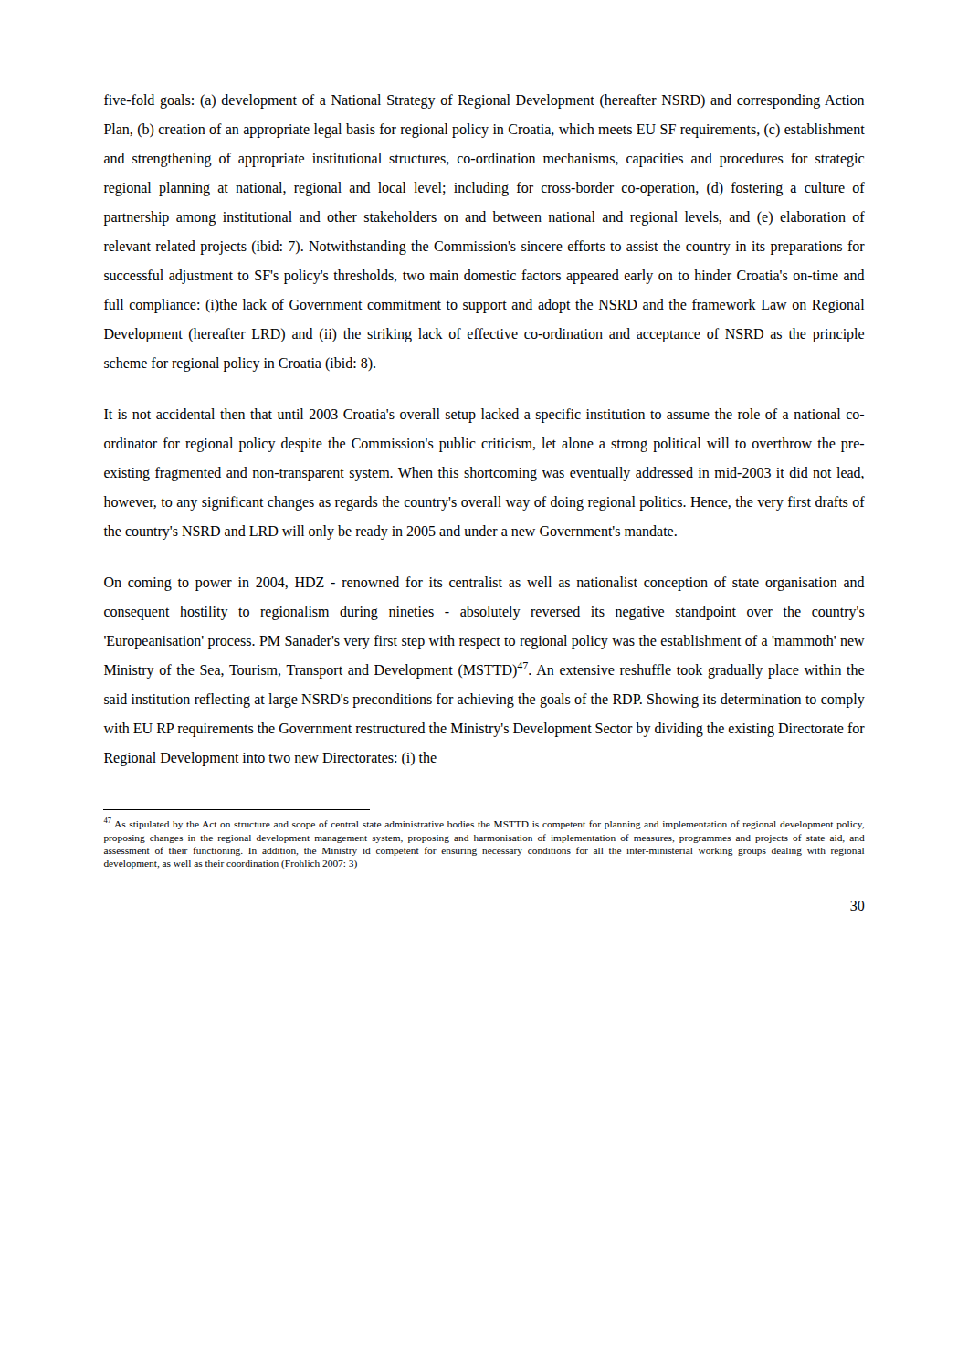five-fold goals: (a) development of a National Strategy of Regional Development (hereafter NSRD) and corresponding Action Plan, (b) creation of an appropriate legal basis for regional policy in Croatia, which meets EU SF requirements, (c) establishment and strengthening of appropriate institutional structures, co-ordination mechanisms, capacities and procedures for strategic regional planning at national, regional and local level; including for cross-border co-operation, (d) fostering a culture of partnership among institutional and other stakeholders on and between national and regional levels, and (e) elaboration of relevant related projects (ibid: 7). Notwithstanding the Commission's sincere efforts to assist the country in its preparations for successful adjustment to SF's policy's thresholds, two main domestic factors appeared early on to hinder Croatia's on-time and full compliance: (i)the lack of Government commitment to support and adopt the NSRD and the framework Law on Regional Development (hereafter LRD) and (ii) the striking lack of effective co-ordination and acceptance of NSRD as the principle scheme for regional policy in Croatia (ibid: 8).
It is not accidental then that until 2003 Croatia's overall setup lacked a specific institution to assume the role of a national co-ordinator for regional policy despite the Commission's public criticism, let alone a strong political will to overthrow the pre-existing fragmented and non-transparent system. When this shortcoming was eventually addressed in mid-2003 it did not lead, however, to any significant changes as regards the country's overall way of doing regional politics. Hence, the very first drafts of the country's NSRD and LRD will only be ready in 2005 and under a new Government's mandate.
On coming to power in 2004, HDZ - renowned for its centralist as well as nationalist conception of state organisation and consequent hostility to regionalism during nineties - absolutely reversed its negative standpoint over the country's 'Europeanisation' process. PM Sanader's very first step with respect to regional policy was the establishment of a 'mammoth' new Ministry of the Sea, Tourism, Transport and Development (MSTTD)47. An extensive reshuffle took gradually place within the said institution reflecting at large NSRD's preconditions for achieving the goals of the RDP. Showing its determination to comply with EU RP requirements the Government restructured the Ministry's Development Sector by dividing the existing Directorate for Regional Development into two new Directorates: (i) the
47 As stipulated by the Act on structure and scope of central state administrative bodies the MSTTD is competent for planning and implementation of regional development policy, proposing changes in the regional development management system, proposing and harmonisation of implementation of measures, programmes and projects of state aid, and assessment of their functioning. In addition, the Ministry id competent for ensuring necessary conditions for all the inter-ministerial working groups dealing with regional development, as well as their coordination (Frohlich 2007: 3)
30